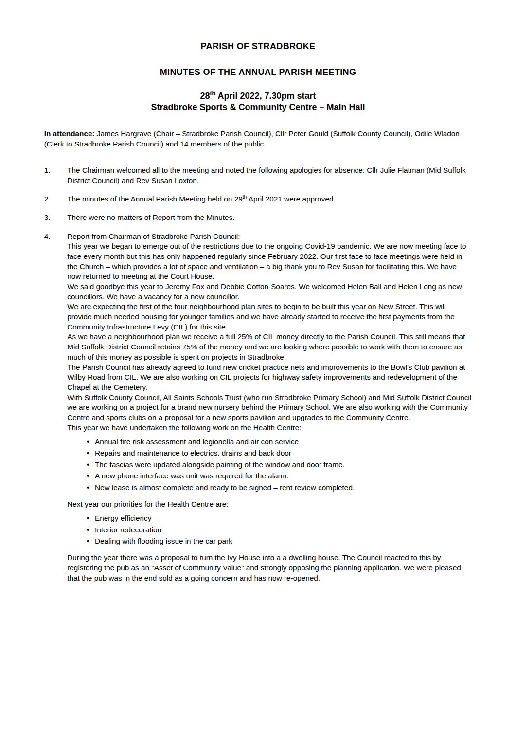PARISH OF STRADBROKE
MINUTES OF THE ANNUAL PARISH MEETING
28th April 2022, 7.30pm start
Stradbroke Sports & Community Centre – Main Hall
In attendance: James Hargrave (Chair – Stradbroke Parish Council), Cllr Peter Gould (Suffolk County Council), Odile Wladon (Clerk to Stradbroke Parish Council) and 14 members of the public.
The Chairman welcomed all to the meeting and noted the following apologies for absence: Cllr Julie Flatman (Mid Suffolk District Council) and Rev Susan Loxton.
The minutes of the Annual Parish Meeting held on 29th April 2021 were approved.
There were no matters of Report from the Minutes.
Report from Chairman of Stradbroke Parish Council:
This year we began to emerge out of the restrictions due to the ongoing Covid-19 pandemic. We are now meeting face to face every month but this has only happened regularly since February 2022. Our first face to face meetings were held in the Church – which provides a lot of space and ventilation – a big thank you to Rev Susan for facilitating this. We have now returned to meeting at the Court House.
We said goodbye this year to Jeremy Fox and Debbie Cotton-Soares. We welcomed Helen Ball and Helen Long as new councillors. We have a vacancy for a new councillor.
We are expecting the first of the four neighbourhood plan sites to begin to be built this year on New Street. This will provide much needed housing for younger families and we have already started to receive the first payments from the Community Infrastructure Levy (CIL) for this site.
As we have a neighbourhood plan we receive a full 25% of CIL money directly to the Parish Council. This still means that Mid Suffolk District Council retains 75% of the money and we are looking where possible to work with them to ensure as much of this money as possible is spent on projects in Stradbroke.
The Parish Council has already agreed to fund new cricket practice nets and improvements to the Bowl's Club pavilion at Wilby Road from CIL. We are also working on CIL projects for highway safety improvements and redevelopment of the Chapel at the Cemetery.
With Suffolk County Council, All Saints Schools Trust (who run Stradbroke Primary School) and Mid Suffolk District Council we are working on a project for a brand new nursery behind the Primary School. We are also working with the Community Centre and sports clubs on a proposal for a new sports pavilion and upgrades to the Community Centre.
This year we have undertaken the following work on the Health Centre:
Annual fire risk assessment and legionella and air con service
Repairs and maintenance to electrics, drains and back door
The fascias were updated alongside painting of the window and door frame.
A new phone interface was unit was required for the alarm.
New lease is almost complete and ready to be signed – rent review completed.
Next year our priorities for the Health Centre are:
Energy efficiency
Interior redecoration
Dealing with flooding issue in the car park
During the year there was a proposal to turn the Ivy House into a a dwelling house. The Council reacted to this by registering the pub as an "Asset of Community Value" and strongly opposing the planning application. We were pleased that the pub was in the end sold as a going concern and has now re-opened.